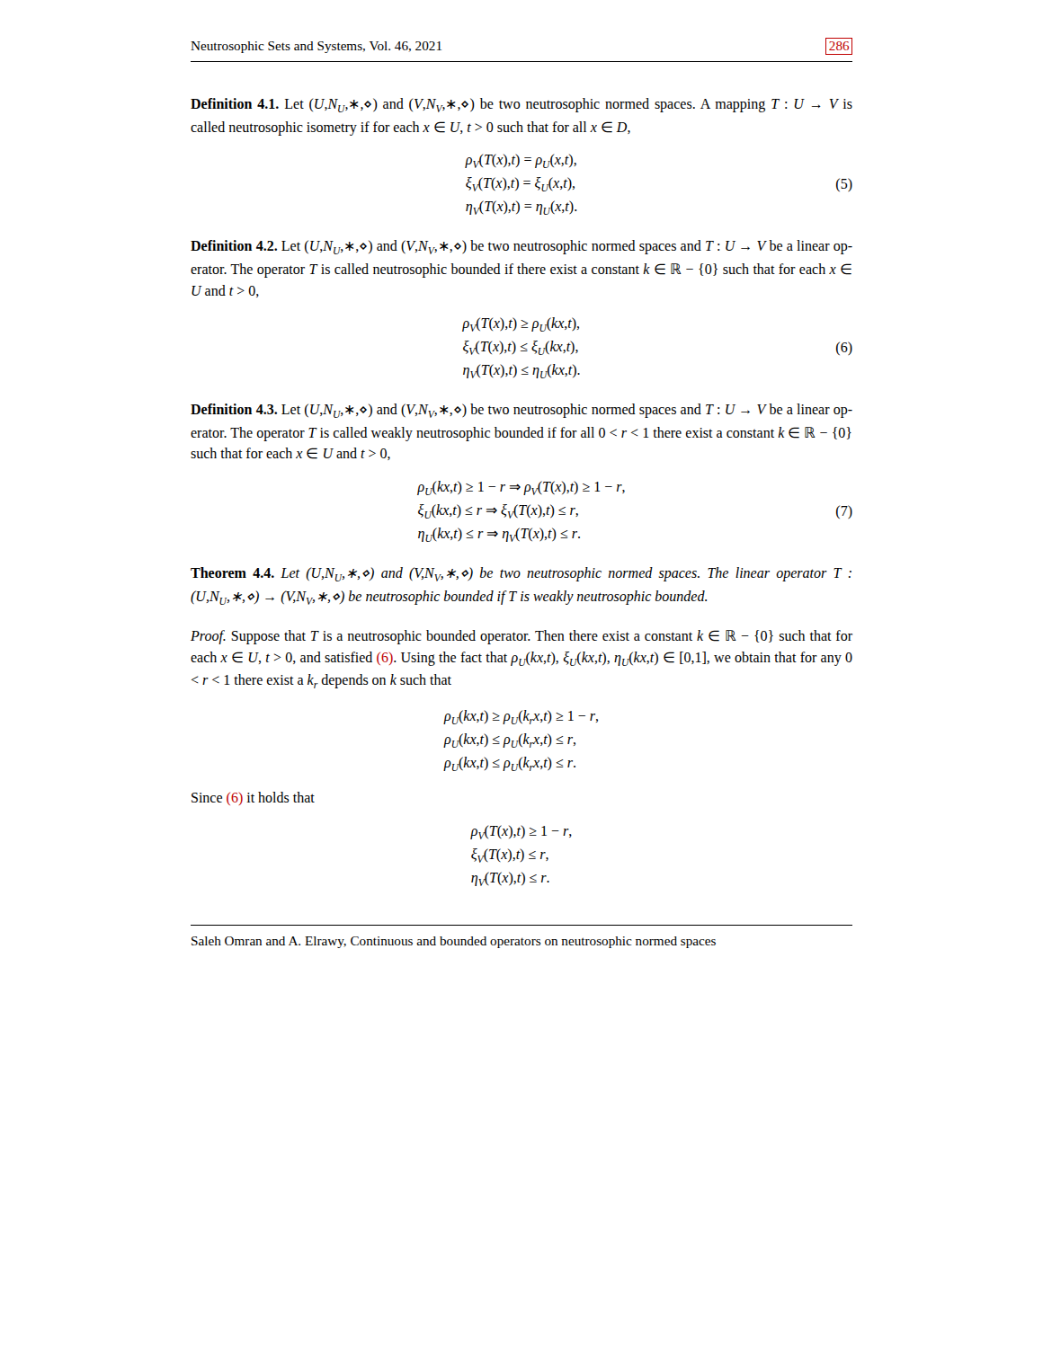Neutrosophic Sets and Systems, Vol. 46, 2021 286
Definition 4.1. Let (U,NU,∗,⋄) and (V,NV,∗,⋄) be two neutrosophic normed spaces. A mapping T : U → V is called neutrosophic isometry if for each x ∈ U, t > 0 such that for all x ∈ D,
ρV(T(x),t) = ρU(x,t),
ξV(T(x),t) = ξU(x,t),
ηV(T(x),t) = ηU(x,t).
(5)
Definition 4.2. Let (U,NU,∗,⋄) and (V,NV,∗,⋄) be two neutrosophic normed spaces and T : U → V be a linear operator. The operator T is called neutrosophic bounded if there exist a constant k ∈ ℝ − {0} such that for each x ∈ U and t > 0,
ρV(T(x),t) ≥ ρU(kx,t),
ξV(T(x),t) ≤ ξU(kx,t),
ηV(T(x),t) ≤ ηU(kx,t).
(6)
Definition 4.3. Let (U,NU,∗,⋄) and (V,NV,∗,⋄) be two neutrosophic normed spaces and T : U → V be a linear operator. The operator T is called weakly neutrosophic bounded if for all 0 < r < 1 there exist a constant k ∈ ℝ − {0} such that for each x ∈ U and t > 0,
ρU(kx,t) ≥ 1 − r ⇒ ρV(T(x),t) ≥ 1 − r,
ξU(kx,t) ≤ r ⇒ ξV(T(x),t) ≤ r,
ηU(kx,t) ≤ r ⇒ ηV(T(x),t) ≤ r.
(7)
Theorem 4.4. Let (U,NU,∗,⋄) and (V,NV,∗,⋄) be two neutrosophic normed spaces. The linear operator T : (U,NU,∗,⋄) → (V,NV,∗,⋄) be neutrosophic bounded if T is weakly neutrosophic bounded.
Proof. Suppose that T is a neutrosophic bounded operator. Then there exist a constant k ∈ ℝ − {0} such that for each x ∈ U, t > 0, and satisfied (6). Using the fact that ρU(kx,t), ξU(kx,t), ηU(kx,t) ∈ [0,1], we obtain that for any 0 < r < 1 there exist a kr depends on k such that
ρU(kx,t) ≥ ρU(krx,t) ≥ 1 − r,
ρU(kx,t) ≤ ρU(krx,t) ≤ r,
ρU(kx,t) ≤ ρU(krx,t) ≤ r.
Since (6) it holds that
ρV(T(x),t) ≥ 1 − r,
ξV(T(x),t) ≤ r,
ηV(T(x),t) ≤ r.
Saleh Omran and A. Elrawy, Continuous and bounded operators on neutrosophic normed spaces